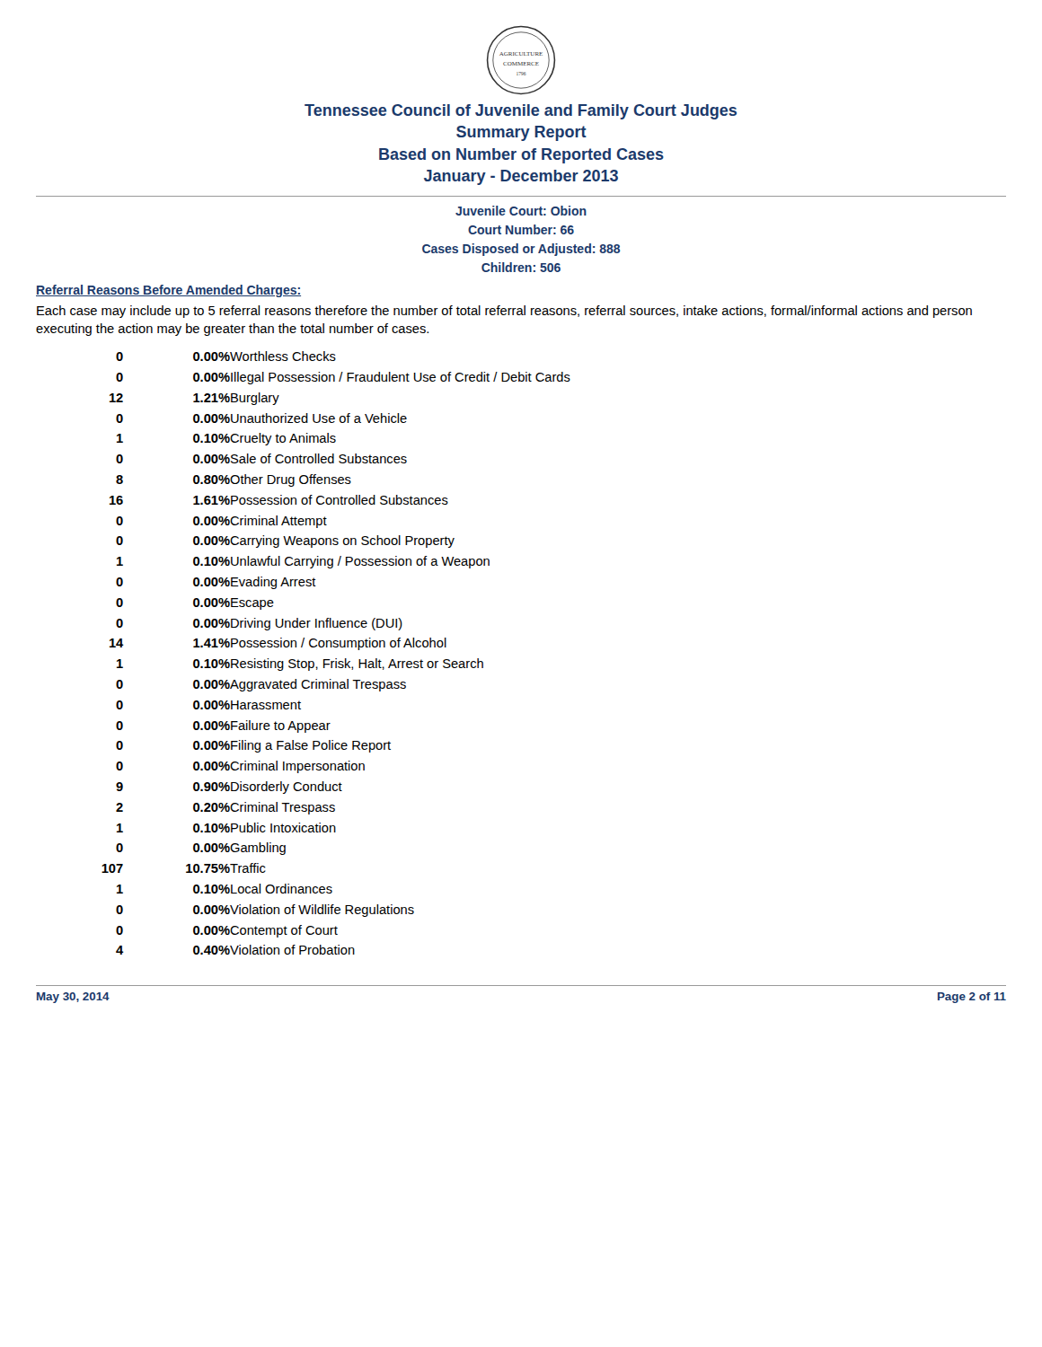Tennessee Council of Juvenile and Family Court Judges
Summary Report
Based on Number of Reported Cases
January - December 2013
Juvenile Court: Obion
Court Number: 66
Cases Disposed or Adjusted: 888
Children: 506
Referral Reasons Before Amended Charges:
Each case may include up to 5 referral reasons therefore the number of total referral reasons, referral sources, intake actions, formal/informal actions and person executing the action may be greater than the total number of cases.
| 0 | 0.00% | Worthless Checks |
| 0 | 0.00% | Illegal Possession / Fraudulent Use of Credit / Debit Cards |
| 12 | 1.21% | Burglary |
| 0 | 0.00% | Unauthorized Use of a Vehicle |
| 1 | 0.10% | Cruelty to Animals |
| 0 | 0.00% | Sale of Controlled Substances |
| 8 | 0.80% | Other Drug Offenses |
| 16 | 1.61% | Possession of Controlled Substances |
| 0 | 0.00% | Criminal Attempt |
| 0 | 0.00% | Carrying Weapons on School Property |
| 1 | 0.10% | Unlawful Carrying / Possession of a Weapon |
| 0 | 0.00% | Evading Arrest |
| 0 | 0.00% | Escape |
| 0 | 0.00% | Driving Under Influence (DUI) |
| 14 | 1.41% | Possession / Consumption of Alcohol |
| 1 | 0.10% | Resisting Stop, Frisk, Halt, Arrest or Search |
| 0 | 0.00% | Aggravated Criminal Trespass |
| 0 | 0.00% | Harassment |
| 0 | 0.00% | Failure to Appear |
| 0 | 0.00% | Filing a False Police Report |
| 0 | 0.00% | Criminal Impersonation |
| 9 | 0.90% | Disorderly Conduct |
| 2 | 0.20% | Criminal Trespass |
| 1 | 0.10% | Public Intoxication |
| 0 | 0.00% | Gambling |
| 107 | 10.75% | Traffic |
| 1 | 0.10% | Local Ordinances |
| 0 | 0.00% | Violation of Wildlife Regulations |
| 0 | 0.00% | Contempt of Court |
| 4 | 0.40% | Violation of Probation |
May 30, 2014 Page 2 of 11